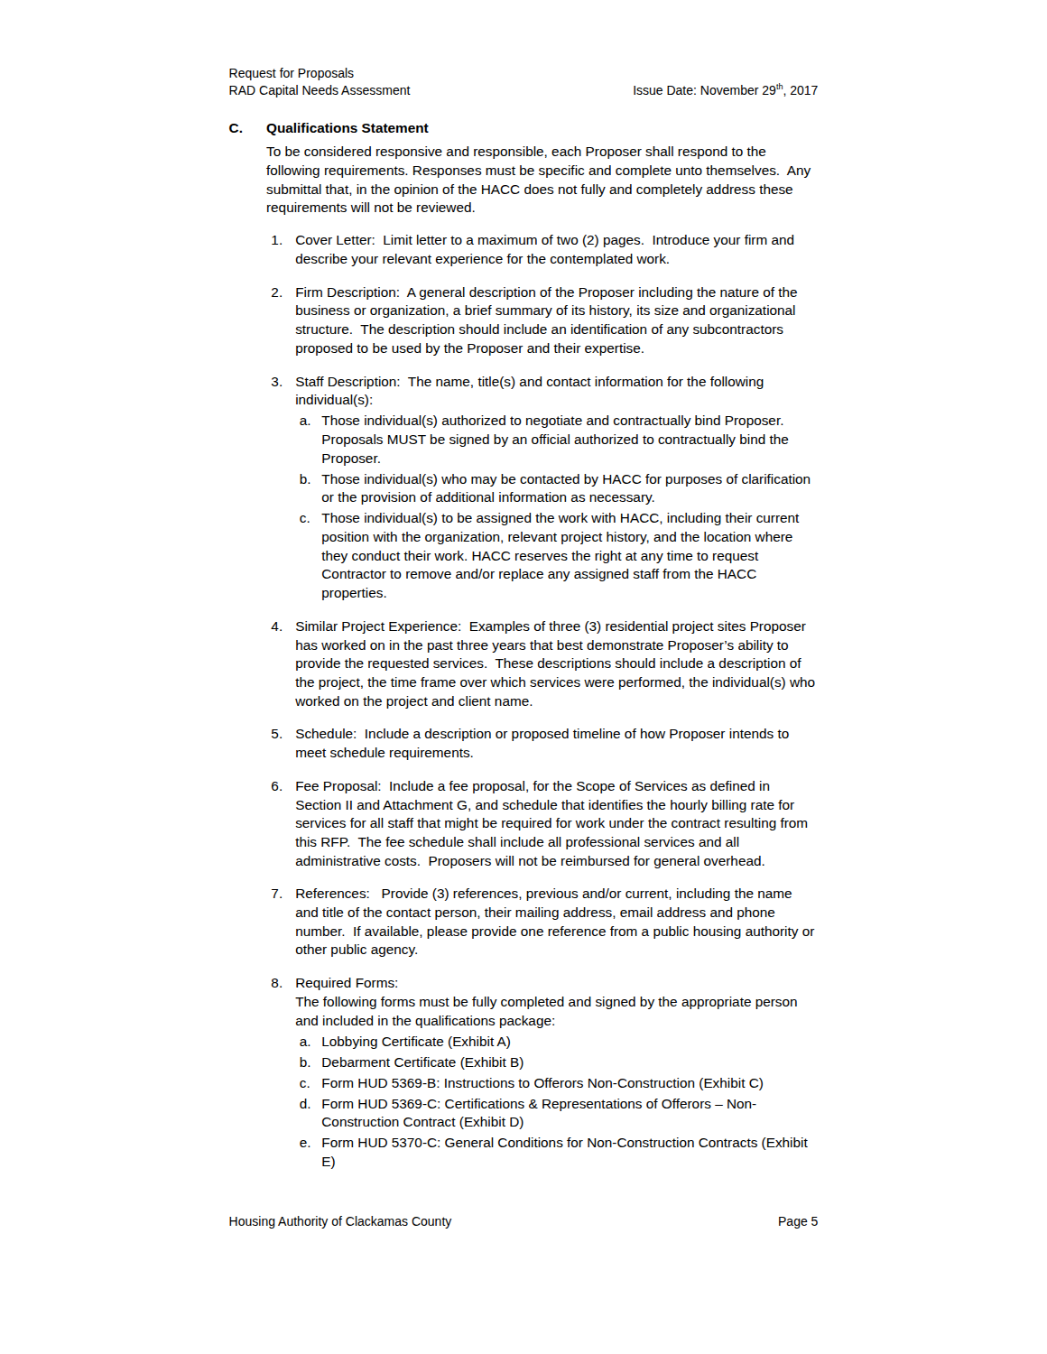Request for Proposals
RAD Capital Needs Assessment
Issue Date: November 29th, 2017
C. Qualifications Statement
To be considered responsive and responsible, each Proposer shall respond to the following requirements. Responses must be specific and complete unto themselves. Any submittal that, in the opinion of the HACC does not fully and completely address these requirements will not be reviewed.
Cover Letter: Limit letter to a maximum of two (2) pages. Introduce your firm and describe your relevant experience for the contemplated work.
Firm Description: A general description of the Proposer including the nature of the business or organization, a brief summary of its history, its size and organizational structure. The description should include an identification of any subcontractors proposed to be used by the Proposer and their expertise.
Staff Description: The name, title(s) and contact information for the following individual(s):
Those individual(s) authorized to negotiate and contractually bind Proposer. Proposals MUST be signed by an official authorized to contractually bind the Proposer.
Those individual(s) who may be contacted by HACC for purposes of clarification or the provision of additional information as necessary.
Those individual(s) to be assigned the work with HACC, including their current position with the organization, relevant project history, and the location where they conduct their work. HACC reserves the right at any time to request Contractor to remove and/or replace any assigned staff from the HACC properties.
Similar Project Experience: Examples of three (3) residential project sites Proposer has worked on in the past three years that best demonstrate Proposer’s ability to provide the requested services. These descriptions should include a description of the project, the time frame over which services were performed, the individual(s) who worked on the project and client name.
Schedule: Include a description or proposed timeline of how Proposer intends to meet schedule requirements.
Fee Proposal: Include a fee proposal, for the Scope of Services as defined in Section II and Attachment G, and schedule that identifies the hourly billing rate for services for all staff that might be required for work under the contract resulting from this RFP. The fee schedule shall include all professional services and all administrative costs. Proposers will not be reimbursed for general overhead.
References: Provide (3) references, previous and/or current, including the name and title of the contact person, their mailing address, email address and phone number. If available, please provide one reference from a public housing authority or other public agency.
Required Forms:
The following forms must be fully completed and signed by the appropriate person and included in the qualifications package:
Lobbying Certificate (Exhibit A)
Debarment Certificate (Exhibit B)
Form HUD 5369-B: Instructions to Offerors Non-Construction (Exhibit C)
Form HUD 5369-C: Certifications & Representations of Offerors – Non-Construction Contract (Exhibit D)
Form HUD 5370-C: General Conditions for Non-Construction Contracts (Exhibit E)
Housing Authority of Clackamas County
Page 5